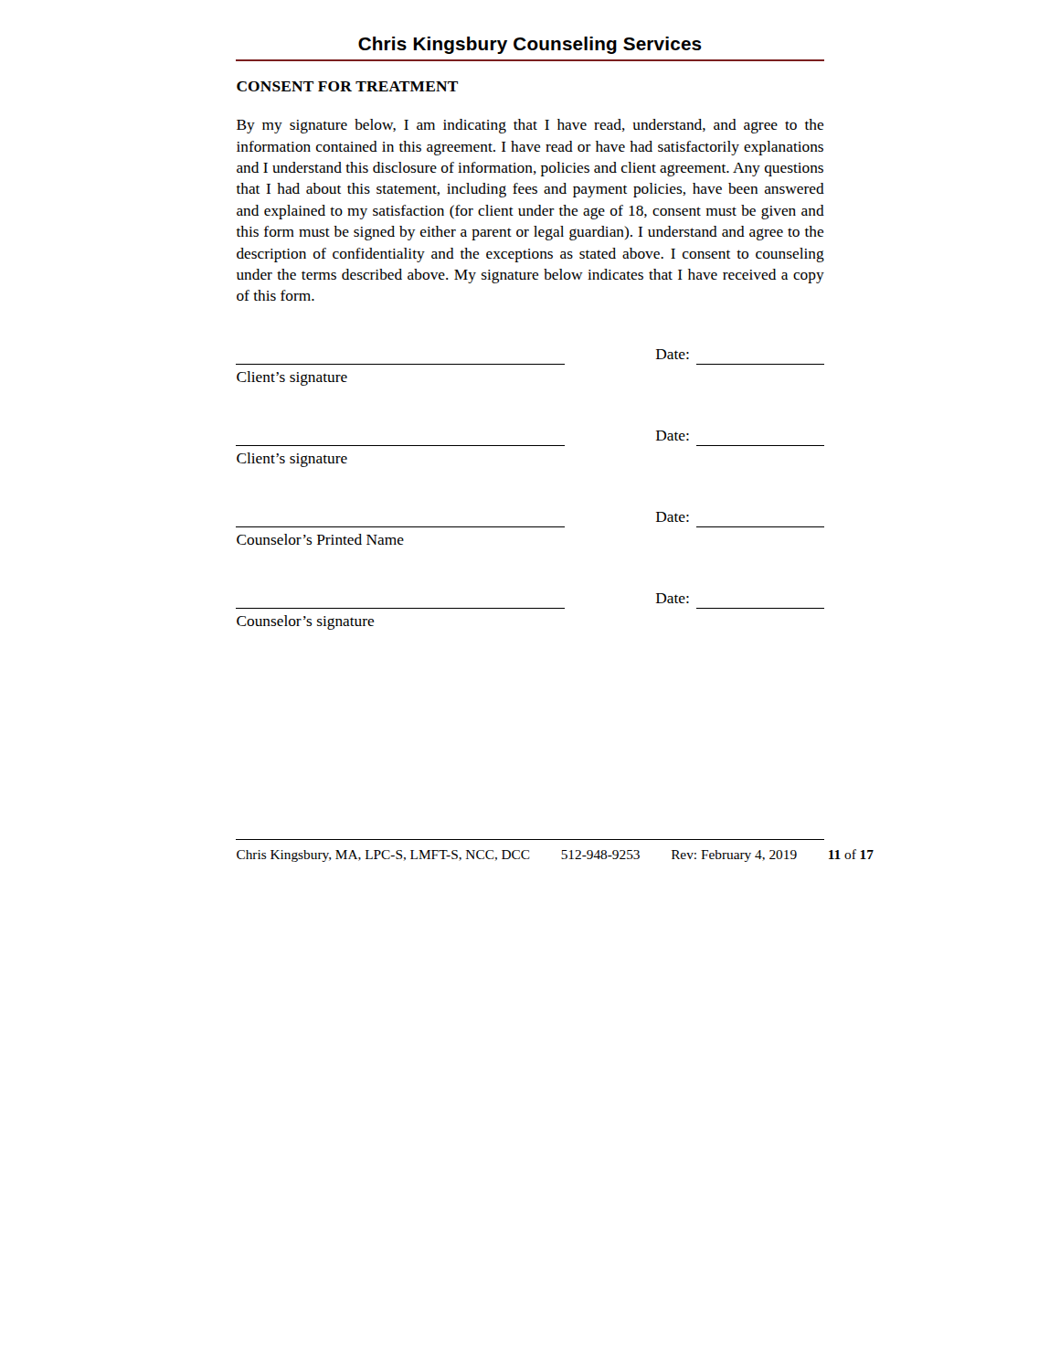Chris Kingsbury Counseling Services
CONSENT FOR TREATMENT
By my signature below, I am indicating that I have read, understand, and agree to the information contained in this agreement. I have read or have had satisfactorily explanations and I understand this disclosure of information, policies and client agreement. Any questions that I had about this statement, including fees and payment policies, have been answered and explained to my satisfaction (for client under the age of 18, consent must be given and this form must be signed by either a parent or legal guardian). I understand and agree to the description of confidentiality and the exceptions as stated above. I consent to counseling under the terms described above. My signature below indicates that I have received a copy of this form.
Date:
Client’s signature
Date:
Client’s signature
Date:
Counselor’s Printed Name
Date:
Counselor’s signature
Chris Kingsbury, MA, LPC-S, LMFT-S, NCC, DCC 512-948-9253 Rev: February 4, 2019 11 of 17